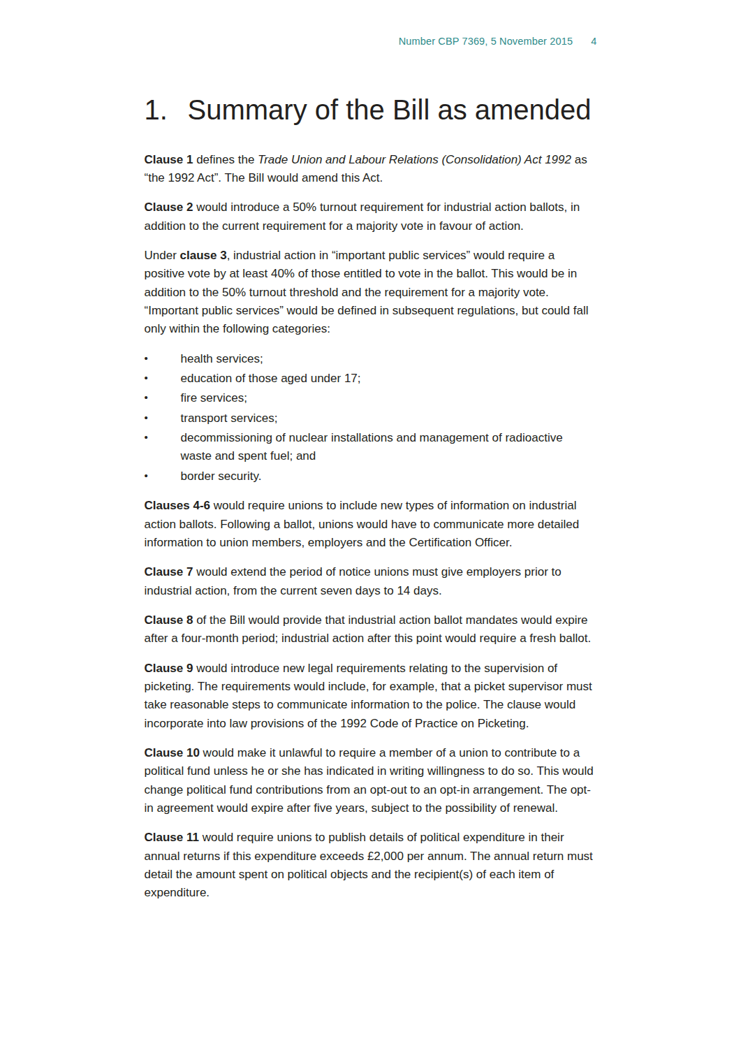Number CBP 7369, 5 November 2015 4
1. Summary of the Bill as amended
Clause 1 defines the Trade Union and Labour Relations (Consolidation) Act 1992 as “the 1992 Act”. The Bill would amend this Act.
Clause 2 would introduce a 50% turnout requirement for industrial action ballots, in addition to the current requirement for a majority vote in favour of action.
Under clause 3, industrial action in “important public services” would require a positive vote by at least 40% of those entitled to vote in the ballot. This would be in addition to the 50% turnout threshold and the requirement for a majority vote. “Important public services” would be defined in subsequent regulations, but could fall only within the following categories:
health services;
education of those aged under 17;
fire services;
transport services;
decommissioning of nuclear installations and management of radioactive waste and spent fuel; and
border security.
Clauses 4-6 would require unions to include new types of information on industrial action ballots. Following a ballot, unions would have to communicate more detailed information to union members, employers and the Certification Officer.
Clause 7 would extend the period of notice unions must give employers prior to industrial action, from the current seven days to 14 days.
Clause 8 of the Bill would provide that industrial action ballot mandates would expire after a four-month period; industrial action after this point would require a fresh ballot.
Clause 9 would introduce new legal requirements relating to the supervision of picketing. The requirements would include, for example, that a picket supervisor must take reasonable steps to communicate information to the police. The clause would incorporate into law provisions of the 1992 Code of Practice on Picketing.
Clause 10 would make it unlawful to require a member of a union to contribute to a political fund unless he or she has indicated in writing willingness to do so. This would change political fund contributions from an opt-out to an opt-in arrangement. The opt-in agreement would expire after five years, subject to the possibility of renewal.
Clause 11 would require unions to publish details of political expenditure in their annual returns if this expenditure exceeds £2,000 per annum. The annual return must detail the amount spent on political objects and the recipient(s) of each item of expenditure.